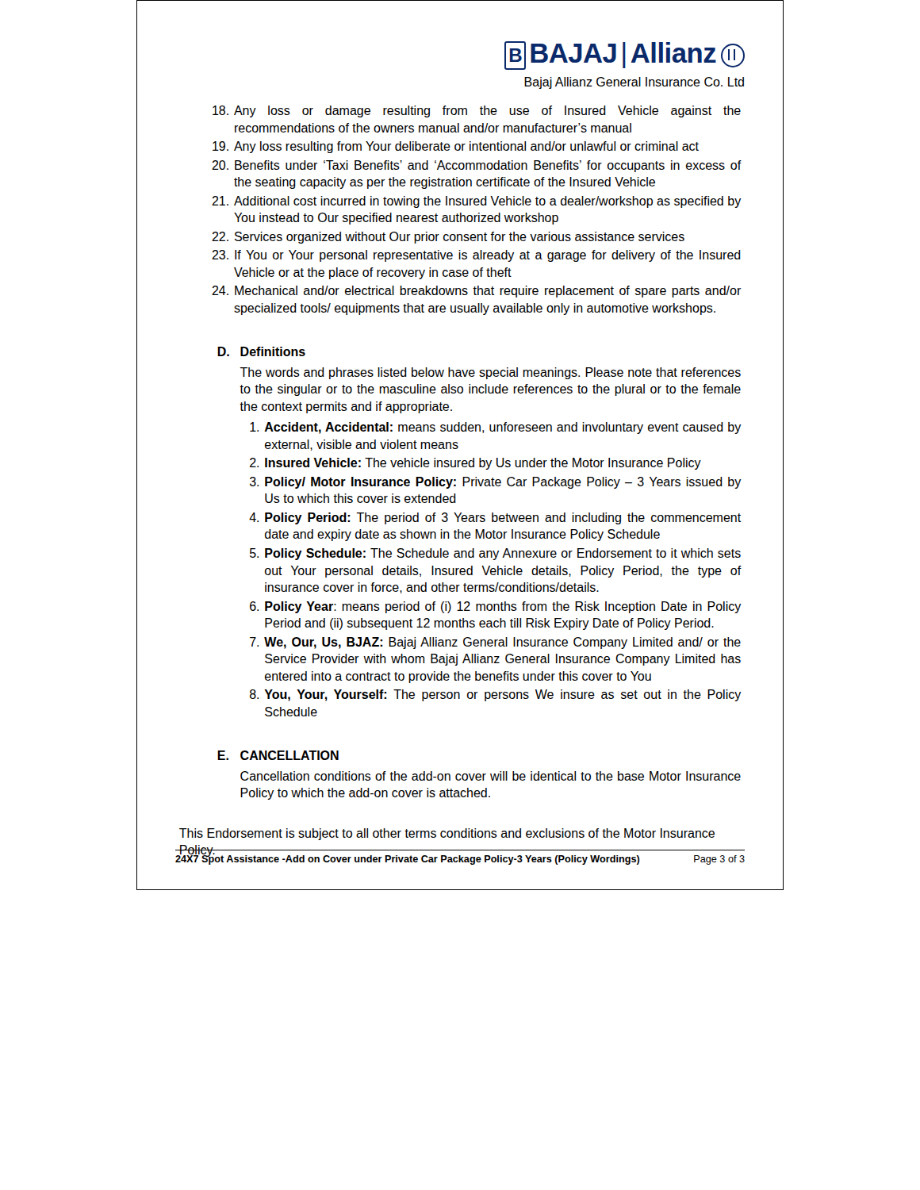BBAJAJ|Allianz
Bajaj Allianz General Insurance Co. Ltd
18. Any loss or damage resulting from the use of Insured Vehicle against the recommendations of the owners manual and/or manufacturer’s manual
19. Any loss resulting from Your deliberate or intentional and/or unlawful or criminal act
20. Benefits under ‘Taxi Benefits’ and ‘Accommodation Benefits’ for occupants in excess of the seating capacity as per the registration certificate of the Insured Vehicle
21. Additional cost incurred in towing the Insured Vehicle to a dealer/workshop as specified by You instead to Our specified nearest authorized workshop
22. Services organized without Our prior consent for the various assistance services
23. If You or Your personal representative is already at a garage for delivery of the Insured Vehicle or at the place of recovery in case of theft
24. Mechanical and/or electrical breakdowns that require replacement of spare parts and/or specialized tools/ equipments that are usually available only in automotive workshops.
D. Definitions
The words and phrases listed below have special meanings. Please note that references to the singular or to the masculine also include references to the plural or to the female the context permits and if appropriate.
1. Accident, Accidental: means sudden, unforeseen and involuntary event caused by external, visible and violent means
2. Insured Vehicle: The vehicle insured by Us under the Motor Insurance Policy
3. Policy/ Motor Insurance Policy: Private Car Package Policy – 3 Years issued by Us to which this cover is extended
4. Policy Period: The period of 3 Years between and including the commencement date and expiry date as shown in the Motor Insurance Policy Schedule
5. Policy Schedule: The Schedule and any Annexure or Endorsement to it which sets out Your personal details, Insured Vehicle details, Policy Period, the type of insurance cover in force, and other terms/conditions/details.
6. Policy Year: means period of (i) 12 months from the Risk Inception Date in Policy Period and (ii) subsequent 12 months each till Risk Expiry Date of Policy Period.
7. We, Our, Us, BJAZ: Bajaj Allianz General Insurance Company Limited and/ or the Service Provider with whom Bajaj Allianz General Insurance Company Limited has entered into a contract to provide the benefits under this cover to You
8. You, Your, Yourself: The person or persons We insure as set out in the Policy Schedule
E. CANCELLATION
Cancellation conditions of the add-on cover will be identical to the base Motor Insurance Policy to which the add-on cover is attached.
This Endorsement is subject to all other terms conditions and exclusions of the Motor Insurance Policy.
24X7 Spot Assistance -Add on Cover under Private Car Package Policy-3 Years (Policy Wordings)
Page 3 of 3